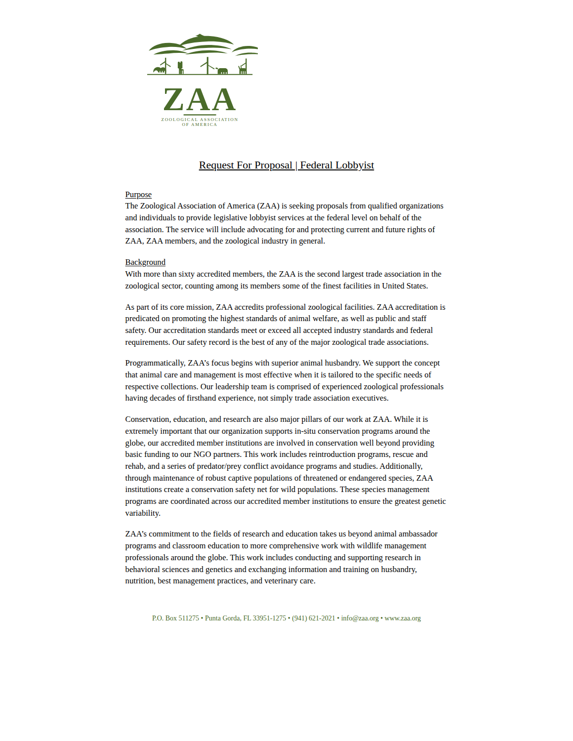ZAA ZOOLOGICAL ASSOCIATION OF AMERICA
Request For Proposal | Federal Lobbyist
Purpose
The Zoological Association of America (ZAA) is seeking proposals from qualified organizations and individuals to provide legislative lobbyist services at the federal level on behalf of the association. The service will include advocating for and protecting current and future rights of ZAA, ZAA members, and the zoological industry in general.
Background
With more than sixty accredited members, the ZAA is the second largest trade association in the zoological sector, counting among its members some of the finest facilities in United States.
As part of its core mission, ZAA accredits professional zoological facilities. ZAA accreditation is predicated on promoting the highest standards of animal welfare, as well as public and staff safety. Our accreditation standards meet or exceed all accepted industry standards and federal requirements. Our safety record is the best of any of the major zoological trade associations.
Programmatically, ZAA’s focus begins with superior animal husbandry. We support the concept that animal care and management is most effective when it is tailored to the specific needs of respective collections. Our leadership team is comprised of experienced zoological professionals having decades of firsthand experience, not simply trade association executives.
Conservation, education, and research are also major pillars of our work at ZAA. While it is extremely important that our organization supports in-situ conservation programs around the globe, our accredited member institutions are involved in conservation well beyond providing basic funding to our NGO partners. This work includes reintroduction programs, rescue and rehab, and a series of predator/prey conflict avoidance programs and studies. Additionally, through maintenance of robust captive populations of threatened or endangered species, ZAA institutions create a conservation safety net for wild populations. These species management programs are coordinated across our accredited member institutions to ensure the greatest genetic variability.
ZAA’s commitment to the fields of research and education takes us beyond animal ambassador programs and classroom education to more comprehensive work with wildlife management professionals around the globe. This work includes conducting and supporting research in behavioral sciences and genetics and exchanging information and training on husbandry, nutrition, best management practices, and veterinary care.
P.O. Box 511275 • Punta Gorda, FL 33951-1275 • (941) 621-2021 • info@zaa.org • www.zaa.org